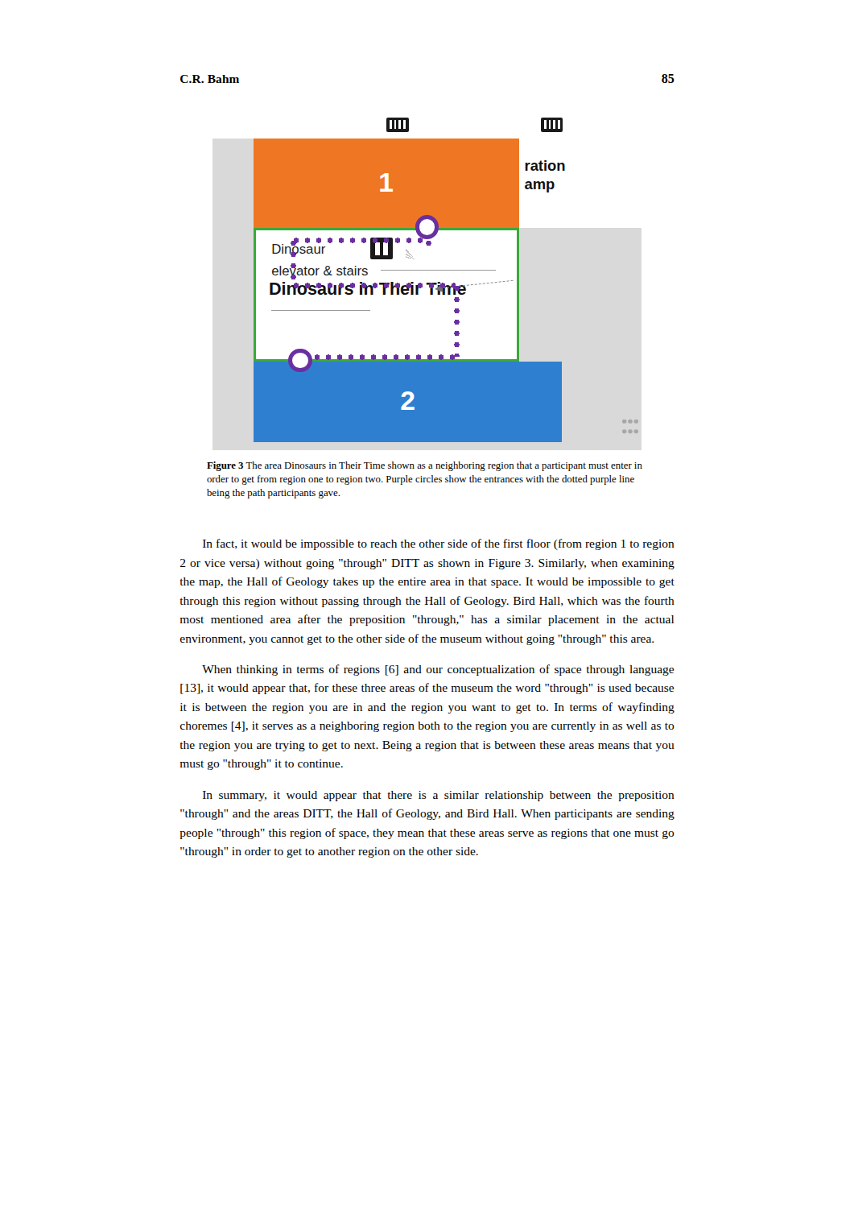C.R. Bahm 85
1
ration amp
Dinosaurelevator & stairs
Dinosaurs in Their Time
2
Figure 3 The area Dinosaurs in Their Time shown as a neighboring region that a participant must enter in order to get from region one to region two. Purple circles show the entrances with the dotted purple line being the path participants gave.
In fact, it would be impossible to reach the other side of the first floor (from region 1 to region 2 or vice versa) without going "through" DITT as shown in Figure 3. Similarly, when examining the map, the Hall of Geology takes up the entire area in that space. It would be impossible to get through this region without passing through the Hall of Geology. Bird Hall, which was the fourth most mentioned area after the preposition "through," has a similar placement in the actual environment, you cannot get to the other side of the museum without going "through" this area.
When thinking in terms of regions [6] and our conceptualization of space through language [13], it would appear that, for these three areas of the museum the word "through" is used because it is between the region you are in and the region you want to get to. In terms of wayfinding choremes [4], it serves as a neighboring region both to the region you are currently in as well as to the region you are trying to get to next. Being a region that is between these areas means that you must go "through" it to continue.
In summary, it would appear that there is a similar relationship between the preposition "through" and the areas DITT, the Hall of Geology, and Bird Hall. When participants are sending people "through" this region of space, they mean that these areas serve as regions that one must go "through" in order to get to another region on the other side.